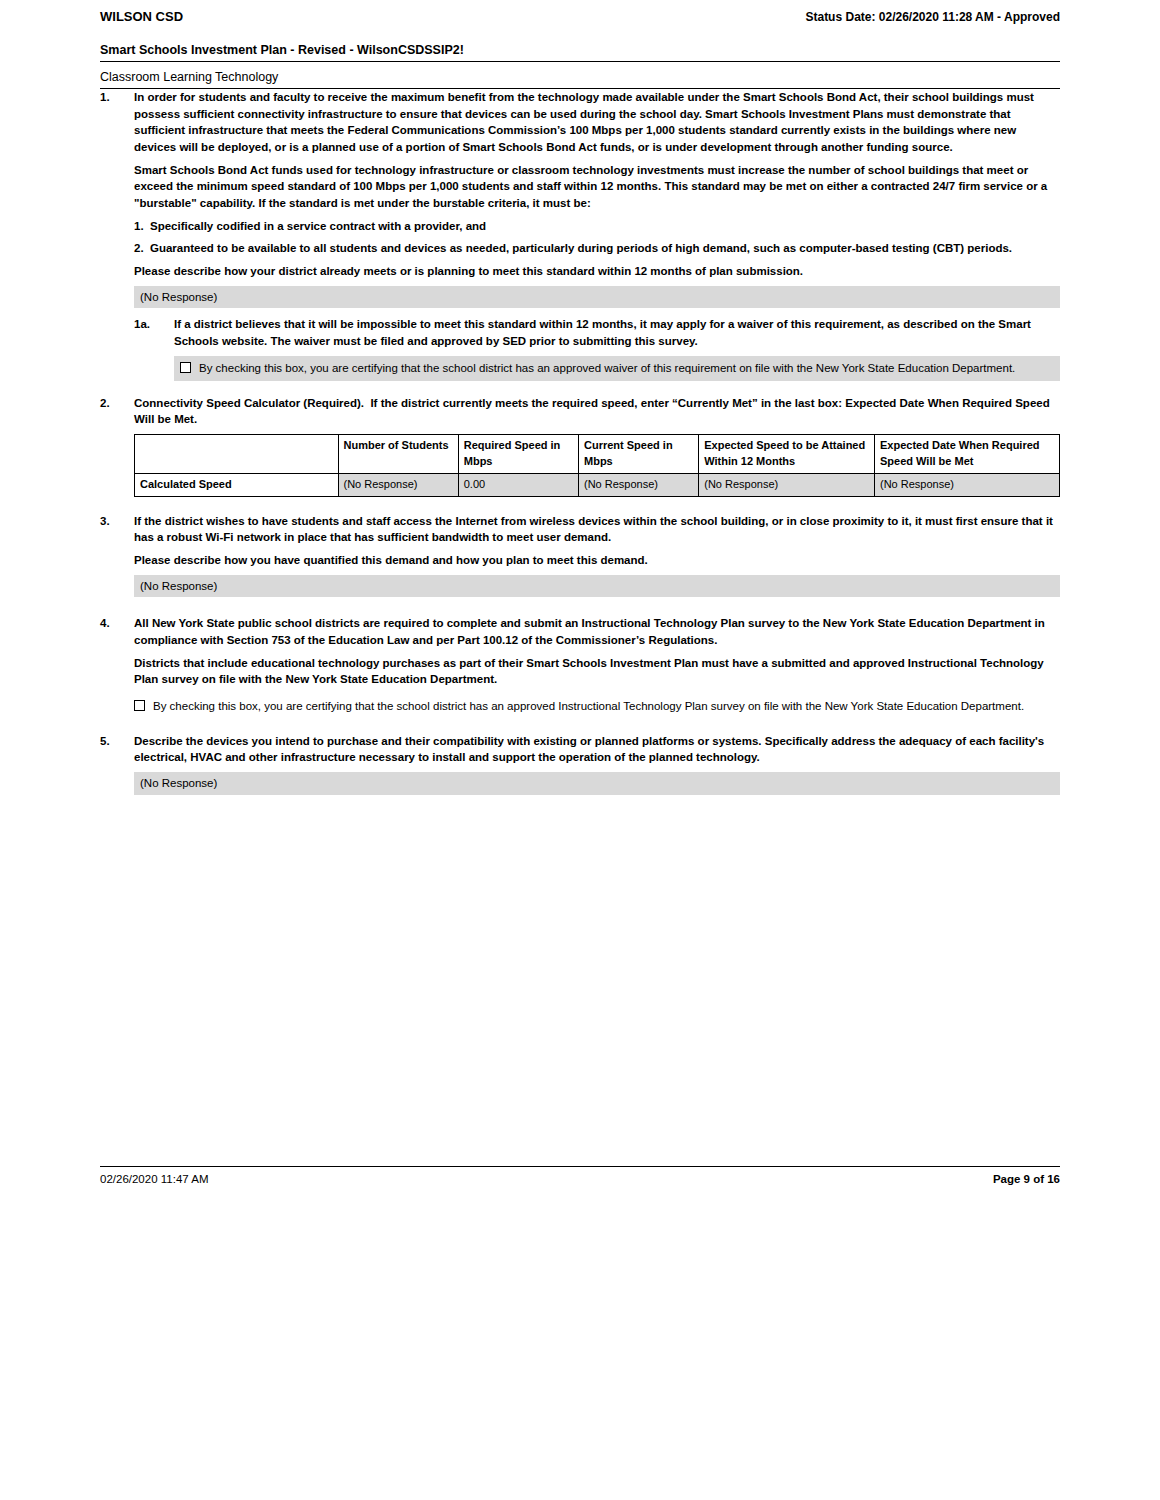WILSON CSD Status Date: 02/26/2020 11:28 AM - Approved
Smart Schools Investment Plan - Revised - WilsonCSDSSIP2!
Classroom Learning Technology
1.
In order for students and faculty to receive the maximum benefit from the technology made available under the Smart Schools Bond Act, their school buildings must possess sufficient connectivity infrastructure to ensure that devices can be used during the school day. Smart Schools Investment Plans must demonstrate that sufficient infrastructure that meets the Federal Communications Commission’s 100 Mbps per 1,000 students standard currently exists in the buildings where new devices will be deployed, or is a planned use of a portion of Smart Schools Bond Act funds, or is under development through another funding source.
Smart Schools Bond Act funds used for technology infrastructure or classroom technology investments must increase the number of school buildings that meet or exceed the minimum speed standard of 100 Mbps per 1,000 students and staff within 12 months. This standard may be met on either a contracted 24/7 firm service or a "burstable" capability. If the standard is met under the burstable criteria, it must be:
1. Specifically codified in a service contract with a provider, and
2. Guaranteed to be available to all students and devices as needed, particularly during periods of high demand, such as computer-based testing (CBT) periods.
Please describe how your district already meets or is planning to meet this standard within 12 months of plan submission.
(No Response)
1a.
If a district believes that it will be impossible to meet this standard within 12 months, it may apply for a waiver of this requirement, as described on the Smart Schools website. The waiver must be filed and approved by SED prior to submitting this survey.
By checking this box, you are certifying that the school district has an approved waiver of this requirement on file with the New York State Education Department.
2.
Connectivity Speed Calculator (Required). If the district currently meets the required speed, enter “Currently Met” in the last box: Expected Date When Required Speed Will be Met.
| | Number of Students | Required Speed in Mbps | Current Speed in Mbps | Expected Speed to be Attained Within 12 Months | Expected Date When Required Speed Will be Met |
| --- | --- | --- | --- | --- | --- |
| Calculated Speed | (No Response) | 0.00 | (No Response) | (No Response) | (No Response) |
3.
If the district wishes to have students and staff access the Internet from wireless devices within the school building, or in close proximity to it, it must first ensure that it has a robust Wi-Fi network in place that has sufficient bandwidth to meet user demand.
Please describe how you have quantified this demand and how you plan to meet this demand.
(No Response)
4.
All New York State public school districts are required to complete and submit an Instructional Technology Plan survey to the New York State Education Department in compliance with Section 753 of the Education Law and per Part 100.12 of the Commissioner’s Regulations.
Districts that include educational technology purchases as part of their Smart Schools Investment Plan must have a submitted and approved Instructional Technology Plan survey on file with the New York State Education Department.
By checking this box, you are certifying that the school district has an approved Instructional Technology Plan survey on file with the New York State Education Department.
5.
Describe the devices you intend to purchase and their compatibility with existing or planned platforms or systems. Specifically address the adequacy of each facility's electrical, HVAC and other infrastructure necessary to install and support the operation of the planned technology.
(No Response)
02/26/2020 11:47 AM Page 9 of 16